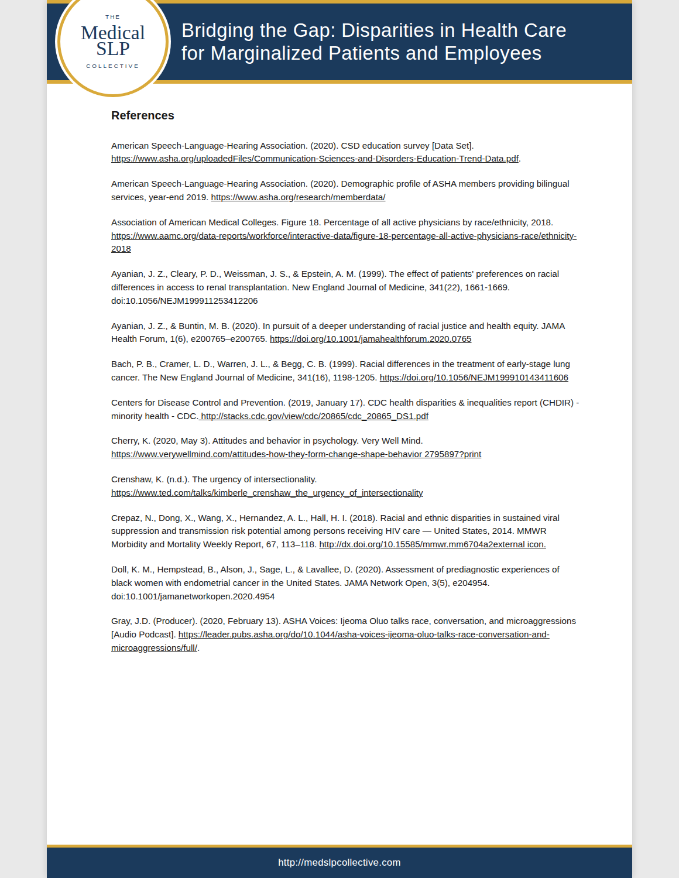The Medical SLP Collective
Bridging the Gap: Disparities in Health Care
for Marginalized Patients and Employees
References
American Speech-Language-Hearing Association. (2020). CSD education survey [Data Set]. https://www.asha.org/uploadedFiles/Communication-Sciences-and-Disorders-Education-Trend-Data.pdf.
American Speech-Language-Hearing Association. (2020). Demographic profile of ASHA members providing bilingual services, year-end 2019. https://www.asha.org/research/memberdata/
Association of American Medical Colleges. Figure 18. Percentage of all active physicians by race/ethnicity, 2018. https://www.aamc.org/data-reports/workforce/interactive-data/figure-18-percentage-all-active-physicians-race/ethnicity-2018
Ayanian, J. Z., Cleary, P. D., Weissman, J. S., & Epstein, A. M. (1999). The effect of patients' preferences on racial differences in access to renal transplantation. New England Journal of Medicine, 341(22), 1661-1669. doi:10.1056/NEJM199911253412206
Ayanian, J. Z., & Buntin, M. B. (2020). In pursuit of a deeper understanding of racial justice and health equity. JAMA Health Forum, 1(6), e200765–e200765. https://doi.org/10.1001/jamahealthforum.2020.0765
Bach, P. B., Cramer, L. D., Warren, J. L., & Begg, C. B. (1999). Racial differences in the treatment of early-stage lung cancer. The New England Journal of Medicine, 341(16), 1198-1205. https://doi.org/10.1056/NEJM199910143411606
Centers for Disease Control and Prevention. (2019, January 17). CDC health disparities & inequalities report (CHDIR) - minority health - CDC. http://stacks.cdc.gov/view/cdc/20865/cdc_20865_DS1.pdf
Cherry, K. (2020, May 3). Attitudes and behavior in psychology. Very Well Mind. https://www.verywellmind.com/attitudes-how-they-form-change-shape-behavior 2795897?print
Crenshaw, K. (n.d.). The urgency of intersectionality. https://www.ted.com/talks/kimberle_crenshaw_the_urgency_of_intersectionality
Crepaz, N., Dong, X., Wang, X., Hernandez, A. L., Hall, H. I. (2018). Racial and ethnic disparities in sustained viral suppression and transmission risk potential among persons receiving HIV care — United States, 2014. MMWR Morbidity and Mortality Weekly Report, 67, 113–118. http://dx.doi.org/10.15585/mmwr.mm6704a2external icon.
Doll, K. M., Hempstead, B., Alson, J., Sage, L., & Lavallee, D. (2020). Assessment of prediagnostic experiences of black women with endometrial cancer in the United States. JAMA Network Open, 3(5), e204954. doi:10.1001/jamanetworkopen.2020.4954
Gray, J.D. (Producer). (2020, February 13). ASHA Voices: Ijeoma Oluo talks race, conversation, and microaggressions [Audio Podcast]. https://leader.pubs.asha.org/do/10.1044/asha-voices-ijeoma-oluo-talks-race-conversation-and-microaggressions/full/.
http://medslpcollective.com